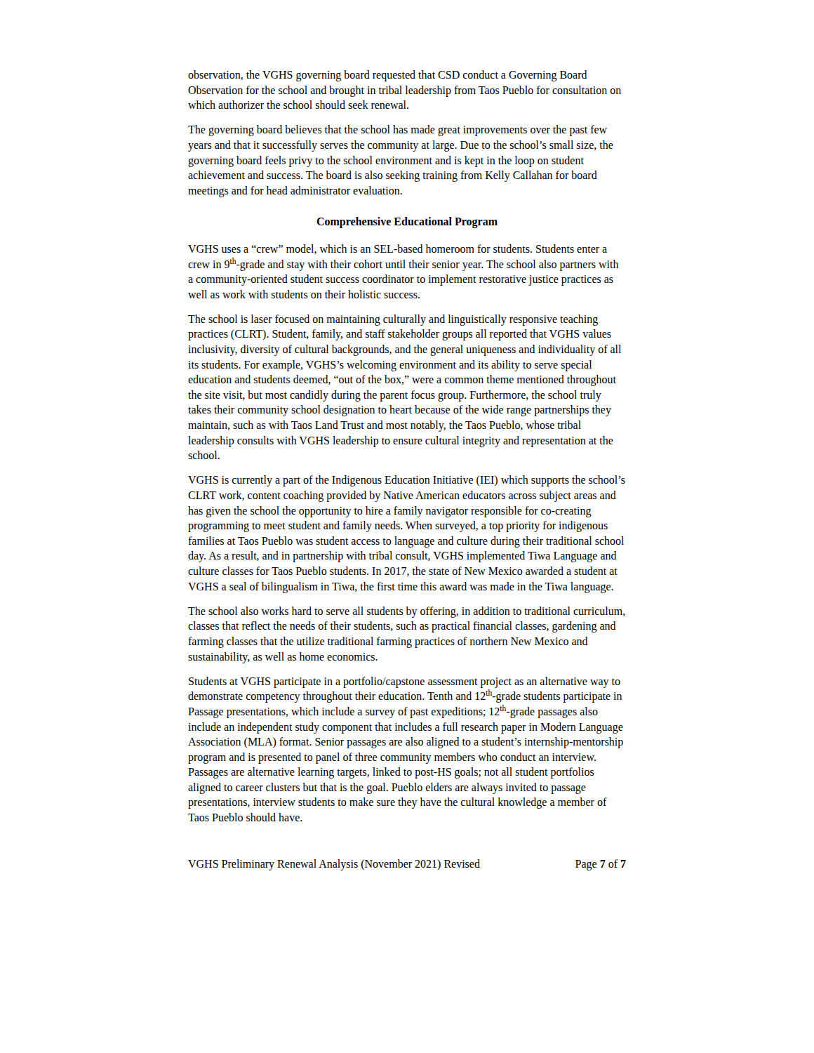observation, the VGHS governing board requested that CSD conduct a Governing Board Observation for the school and brought in tribal leadership from Taos Pueblo for consultation on which authorizer the school should seek renewal.
The governing board believes that the school has made great improvements over the past few years and that it successfully serves the community at large. Due to the school’s small size, the governing board feels privy to the school environment and is kept in the loop on student achievement and success. The board is also seeking training from Kelly Callahan for board meetings and for head administrator evaluation.
Comprehensive Educational Program
VGHS uses a “crew” model, which is an SEL-based homeroom for students. Students enter a crew in 9th-grade and stay with their cohort until their senior year. The school also partners with a community-oriented student success coordinator to implement restorative justice practices as well as work with students on their holistic success.
The school is laser focused on maintaining culturally and linguistically responsive teaching practices (CLRT). Student, family, and staff stakeholder groups all reported that VGHS values inclusivity, diversity of cultural backgrounds, and the general uniqueness and individuality of all its students. For example, VGHS’s welcoming environment and its ability to serve special education and students deemed, “out of the box,” were a common theme mentioned throughout the site visit, but most candidly during the parent focus group. Furthermore, the school truly takes their community school designation to heart because of the wide range partnerships they maintain, such as with Taos Land Trust and most notably, the Taos Pueblo, whose tribal leadership consults with VGHS leadership to ensure cultural integrity and representation at the school.
VGHS is currently a part of the Indigenous Education Initiative (IEI) which supports the school’s CLRT work, content coaching provided by Native American educators across subject areas and has given the school the opportunity to hire a family navigator responsible for co-creating programming to meet student and family needs. When surveyed, a top priority for indigenous families at Taos Pueblo was student access to language and culture during their traditional school day. As a result, and in partnership with tribal consult, VGHS implemented Tiwa Language and culture classes for Taos Pueblo students. In 2017, the state of New Mexico awarded a student at VGHS a seal of bilingualism in Tiwa, the first time this award was made in the Tiwa language.
The school also works hard to serve all students by offering, in addition to traditional curriculum, classes that reflect the needs of their students, such as practical financial classes, gardening and farming classes that the utilize traditional farming practices of northern New Mexico and sustainability, as well as home economics.
Students at VGHS participate in a portfolio/capstone assessment project as an alternative way to demonstrate competency throughout their education. Tenth and 12th-grade students participate in Passage presentations, which include a survey of past expeditions; 12th-grade passages also include an independent study component that includes a full research paper in Modern Language Association (MLA) format. Senior passages are also aligned to a student’s internship-mentorship program and is presented to panel of three community members who conduct an interview. Passages are alternative learning targets, linked to post-HS goals; not all student portfolios aligned to career clusters but that is the goal. Pueblo elders are always invited to passage presentations, interview students to make sure they have the cultural knowledge a member of Taos Pueblo should have.
VGHS Preliminary Renewal Analysis (November 2021) Revised
Page 7 of 7